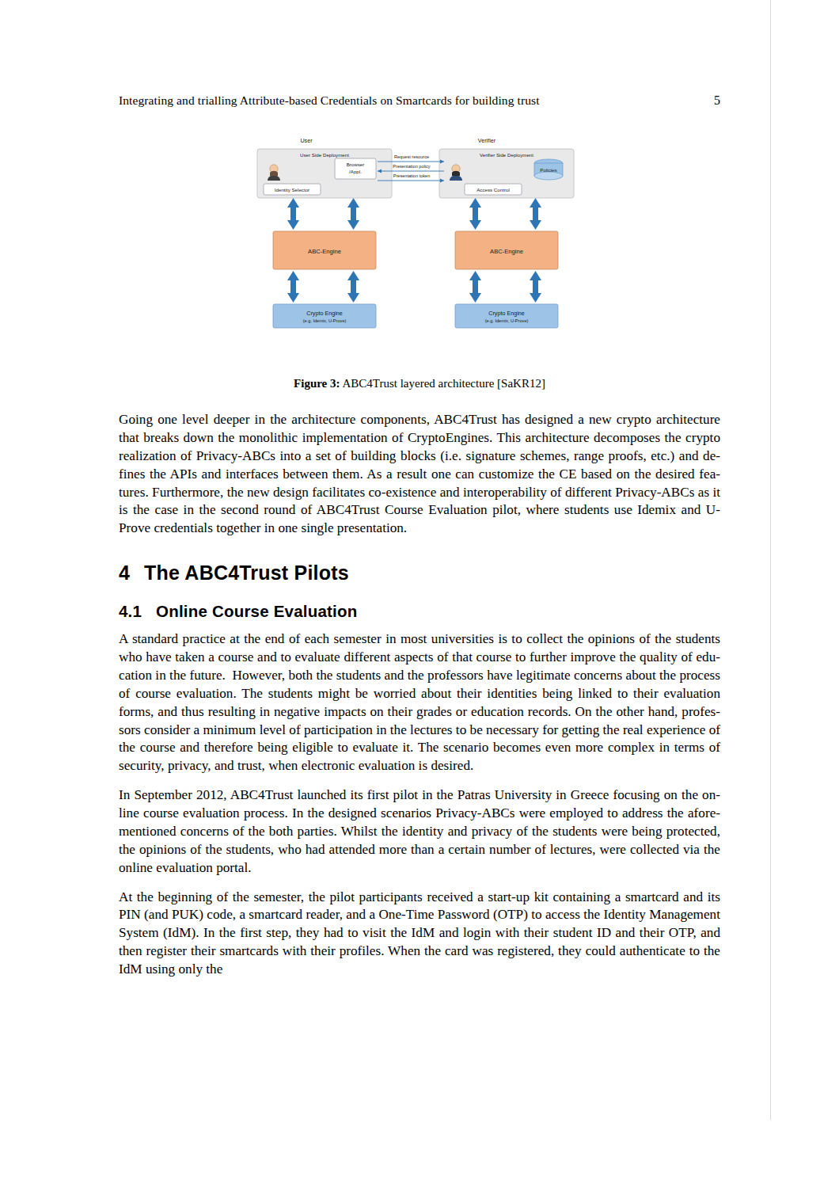Integrating and trialling Attribute-based Credentials on Smartcards for building trust
5
User Verifier User Side Deployment Verifier Side Deployment Browser /Appl. Identity Selector Access Control Policies Request resource Presentation policy Presentation token ABC-Engine ABC-Engine Crypto Engine (e.g. Idemix, U-Prove) Crypto Engine (e.g. Idemix, U-Prove)
Figure 3: ABC4Trust layered architecture [SaKR12]
Going one level deeper in the architecture components, ABC4Trust has designed a new crypto architecture that breaks down the monolithic implementation of CryptoEngines. This architecture decomposes the crypto realization of Privacy-ABCs into a set of building blocks (i.e. signature schemes, range proofs, etc.) and defines the APIs and interfaces between them. As a result one can customize the CE based on the desired features. Furthermore, the new design facilitates co-existence and interoperability of different Privacy-ABCs as it is the case in the second round of ABC4Trust Course Evaluation pilot, where students use Idemix and U-Prove credentials together in one single presentation.
4 The ABC4Trust Pilots
4.1 Online Course Evaluation
A standard practice at the end of each semester in most universities is to collect the opinions of the students who have taken a course and to evaluate different aspects of that course to further improve the quality of education in the future. However, both the students and the professors have legitimate concerns about the process of course evaluation. The students might be worried about their identities being linked to their evaluation forms, and thus resulting in negative impacts on their grades or education records. On the other hand, professors consider a minimum level of participation in the lectures to be necessary for getting the real experience of the course and therefore being eligible to evaluate it. The scenario becomes even more complex in terms of security, privacy, and trust, when electronic evaluation is desired.
In September 2012, ABC4Trust launched its first pilot in the Patras University in Greece focusing on the online course evaluation process. In the designed scenarios Privacy-ABCs were employed to address the aforementioned concerns of the both parties. Whilst the identity and privacy of the students were being protected, the opinions of the students, who had attended more than a certain number of lectures, were collected via the online evaluation portal.
At the beginning of the semester, the pilot participants received a start-up kit containing a smartcard and its PIN (and PUK) code, a smartcard reader, and a One-Time Password (OTP) to access the Identity Management System (IdM). In the first step, they had to visit the IdM and login with their student ID and their OTP, and then register their smartcards with their profiles. When the card was registered, they could authenticate to the IdM using only the